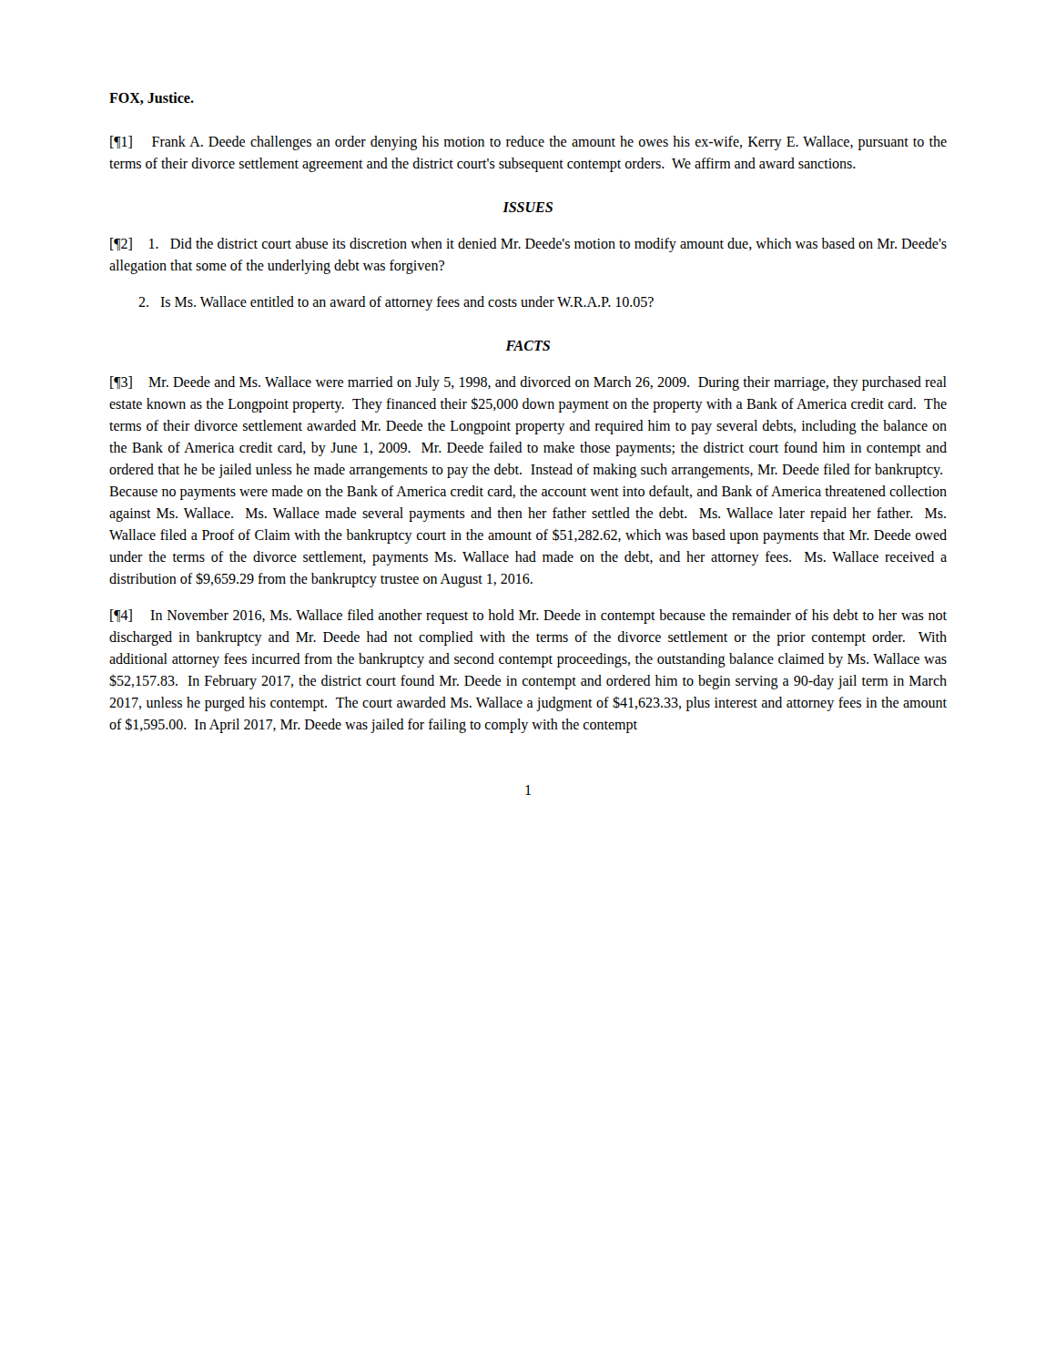FOX, Justice.
[¶1] Frank A. Deede challenges an order denying his motion to reduce the amount he owes his ex-wife, Kerry E. Wallace, pursuant to the terms of their divorce settlement agreement and the district court's subsequent contempt orders. We affirm and award sanctions.
ISSUES
[¶2] 1. Did the district court abuse its discretion when it denied Mr. Deede's motion to modify amount due, which was based on Mr. Deede's allegation that some of the underlying debt was forgiven?
2. Is Ms. Wallace entitled to an award of attorney fees and costs under W.R.A.P. 10.05?
FACTS
[¶3] Mr. Deede and Ms. Wallace were married on July 5, 1998, and divorced on March 26, 2009. During their marriage, they purchased real estate known as the Longpoint property. They financed their $25,000 down payment on the property with a Bank of America credit card. The terms of their divorce settlement awarded Mr. Deede the Longpoint property and required him to pay several debts, including the balance on the Bank of America credit card, by June 1, 2009. Mr. Deede failed to make those payments; the district court found him in contempt and ordered that he be jailed unless he made arrangements to pay the debt. Instead of making such arrangements, Mr. Deede filed for bankruptcy. Because no payments were made on the Bank of America credit card, the account went into default, and Bank of America threatened collection against Ms. Wallace. Ms. Wallace made several payments and then her father settled the debt. Ms. Wallace later repaid her father. Ms. Wallace filed a Proof of Claim with the bankruptcy court in the amount of $51,282.62, which was based upon payments that Mr. Deede owed under the terms of the divorce settlement, payments Ms. Wallace had made on the debt, and her attorney fees. Ms. Wallace received a distribution of $9,659.29 from the bankruptcy trustee on August 1, 2016.
[¶4] In November 2016, Ms. Wallace filed another request to hold Mr. Deede in contempt because the remainder of his debt to her was not discharged in bankruptcy and Mr. Deede had not complied with the terms of the divorce settlement or the prior contempt order. With additional attorney fees incurred from the bankruptcy and second contempt proceedings, the outstanding balance claimed by Ms. Wallace was $52,157.83. In February 2017, the district court found Mr. Deede in contempt and ordered him to begin serving a 90-day jail term in March 2017, unless he purged his contempt. The court awarded Ms. Wallace a judgment of $41,623.33, plus interest and attorney fees in the amount of $1,595.00. In April 2017, Mr. Deede was jailed for failing to comply with the contempt
1